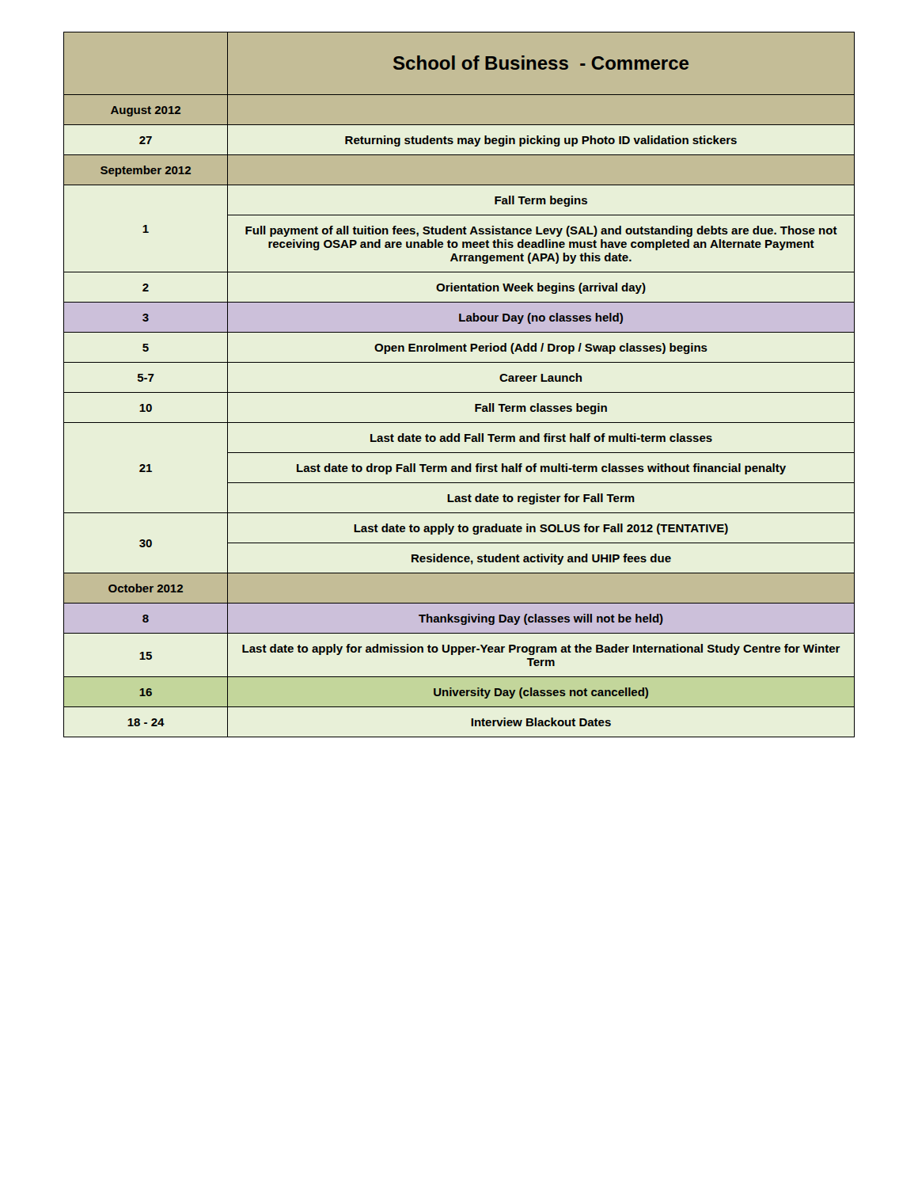| | School of Business - Commerce |
| August 2012 | |
| 27 | Returning students may begin picking up Photo ID validation stickers |
| September 2012 | |
| 1 | Fall Term begins |
| Full payment of all tuition fees, Student Assistance Levy (SAL) and outstanding debts are due. Those not receiving OSAP and are unable to meet this deadline must have completed an Alternate Payment Arrangement (APA) by this date. |
| 2 | Orientation Week begins (arrival day) |
| 3 | Labour Day (no classes held) |
| 5 | Open Enrolment Period (Add / Drop / Swap classes) begins |
| 5-7 | Career Launch |
| 10 | Fall Term classes begin |
| 21 | Last date to add Fall Term and first half of multi-term classes |
| Last date to drop Fall Term and first half of multi-term classes without financial penalty |
| Last date to register for Fall Term |
| 30 | Last date to apply to graduate in SOLUS for Fall 2012 (TENTATIVE) |
| Residence, student activity and UHIP fees due |
| October 2012 | |
| 8 | Thanksgiving Day (classes will not be held) |
| 15 | Last date to apply for admission to Upper-Year Program at the Bader International Study Centre for Winter Term |
| 16 | University Day (classes not cancelled) |
| 18 - 24 | Interview Blackout Dates |